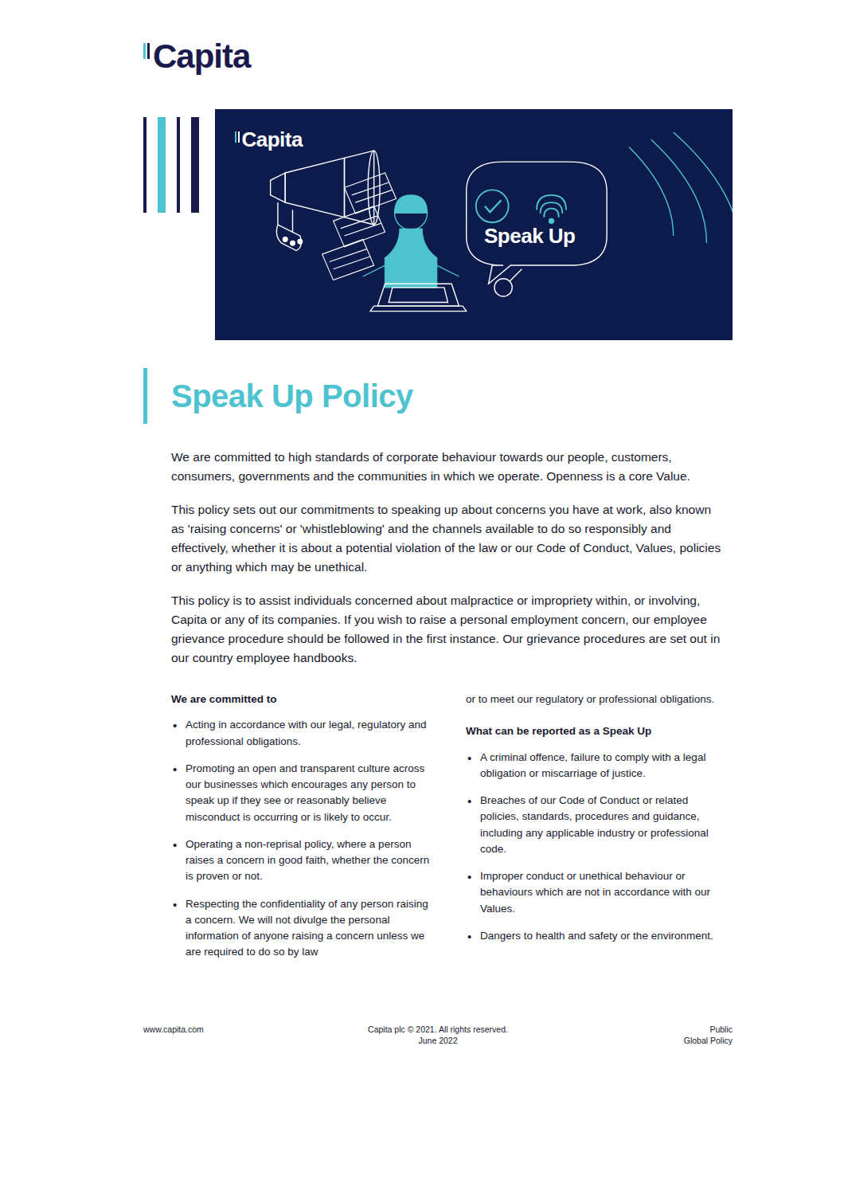Capita
Capita
Speak Up
Speak Up Policy
We are committed to high standards of corporate behaviour towards our people, customers, consumers, governments and the communities in which we operate. Openness is a core Value.
This policy sets out our commitments to speaking up about concerns you have at work, also known as 'raising concerns' or 'whistleblowing' and the channels available to do so responsibly and effectively, whether it is about a potential violation of the law or our Code of Conduct, Values, policies or anything which may be unethical.
This policy is to assist individuals concerned about malpractice or impropriety within, or involving, Capita or any of its companies. If you wish to raise a personal employment concern, our employee grievance procedure should be followed in the first instance. Our grievance procedures are set out in our country employee handbooks.
We are committed to
Acting in accordance with our legal, regulatory and professional obligations.
Promoting an open and transparent culture across our businesses which encourages any person to speak up if they see or reasonably believe misconduct is occurring or is likely to occur.
Operating a non-reprisal policy, where a person raises a concern in good faith, whether the concern is proven or not.
Respecting the confidentiality of any person raising a concern. We will not divulge the personal information of anyone raising a concern unless we are required to do so by law
or to meet our regulatory or professional obligations.
What can be reported as a Speak Up
A criminal offence, failure to comply with a legal obligation or miscarriage of justice.
Breaches of our Code of Conduct or related policies, standards, procedures and guidance, including any applicable industry or professional code.
Improper conduct or unethical behaviour or behaviours which are not in accordance with our Values.
Dangers to health and safety or the environment.
www.capita.com
Capita plc © 2021. All rights reserved.
June 2022
Public
Global Policy